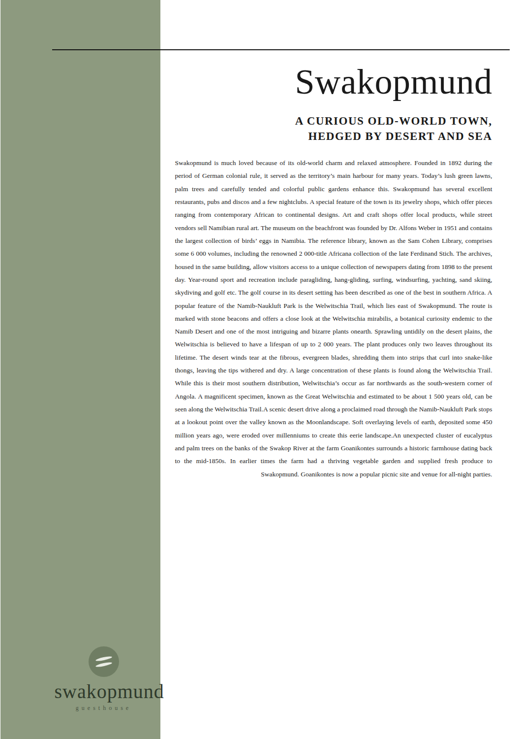swakopmund
guesthouse
Swakopmund
A curious old-world town,
hedged by desert and sea
Swakopmund is much loved because of its old-world charm and relaxed atmosphere. Founded in 1892 during the period of German colonial rule, it served as the territory’s main harbour for many years. Today’s lush green lawns, palm trees and carefully tended and colorful public gardens enhance this. Swakopmund has several excellent restaurants, pubs and discos and a few nightclubs. A special feature of the town is its jewelry shops, which offer pieces ranging from contemporary African to continental designs. Art and craft shops offer local products, while street vendors sell Namibian rural art. The museum on the beachfront was founded by Dr. Alfons Weber in 1951 and contains the largest collection of birds’ eggs in Namibia. The reference library, known as the Sam Cohen Library, comprises some 6 000 volumes, including the renowned 2 000-title Africana collection of the late Ferdinand Stich. The archives, housed in the same building, allow visitors access to a unique collection of newspapers dating from 1898 to the present day. Year-round sport and recreation include paragliding, hang-gliding, surfing, windsurfing, yachting, sand skiing, skydiving and golf etc. The golf course in its desert setting has been described as one of the best in southern Africa. A popular feature of the Namib-Naukluft Park is the Welwitschia Trail, which lies east of Swakopmund. The route is marked with stone beacons and offers a close look at the Welwitschia mirabilis, a botanical curiosity endemic to the Namib Desert and one of the most intriguing and bizarre plants onearth. Sprawling untidily on the desert plains, the Welwitschia is believed to have a lifespan of up to 2 000 years. The plant produces only two leaves throughout its lifetime. The desert winds tear at the fibrous, evergreen blades, shredding them into strips that curl into snake-like thongs, leaving the tips withered and dry. A large concentration of these plants is found along the Welwitschia Trail. While this is their most southern distribution, Welwitschia’s occur as far northwards as the south-western corner of Angola. A magnificent specimen, known as the Great Welwitschia and estimated to be about 1 500 years old, can be seen along the Welwitschia Trail.A scenic desert drive along a proclaimed road through the Namib-Naukluft Park stops at a lookout point over the valley known as the Moonlandscape. Soft overlaying levels of earth, deposited some 450 million years ago, were eroded over millenniums to create this eerie landscape.An unexpected cluster of eucalyptus and palm trees on the banks of the Swakop River at the farm Goanikontes surrounds a historic farmhouse dating back to the mid-1850s. In earlier times the farm had a thriving vegetable garden and supplied fresh produce to Swakopmund. Goanikontes is now a popular picnic site and venue for all-night parties.